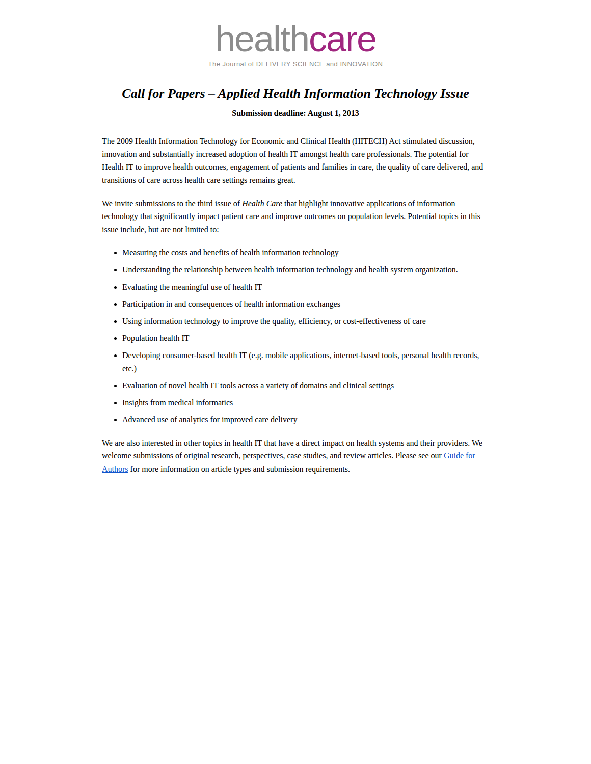health care
The Journal of DELIVERY SCIENCE and INNOVATION
Call for Papers – Applied Health Information Technology Issue
Submission deadline: August 1, 2013
The 2009 Health Information Technology for Economic and Clinical Health (HITECH) Act stimulated discussion, innovation and substantially increased adoption of health IT amongst health care professionals. The potential for Health IT to improve health outcomes, engagement of patients and families in care, the quality of care delivered, and transitions of care across health care settings remains great.
We invite submissions to the third issue of Health Care that highlight innovative applications of information technology that significantly impact patient care and improve outcomes on population levels. Potential topics in this issue include, but are not limited to:
Measuring the costs and benefits of health information technology
Understanding the relationship between health information technology and health system organization.
Evaluating the meaningful use of health IT
Participation in and consequences of health information exchanges
Using information technology to improve the quality, efficiency, or cost-effectiveness of care
Population health IT
Developing consumer-based health IT (e.g. mobile applications, internet-based tools, personal health records, etc.)
Evaluation of novel health IT tools across a variety of domains and clinical settings
Insights from medical informatics
Advanced use of analytics for improved care delivery
We are also interested in other topics in health IT that have a direct impact on health systems and their providers. We welcome submissions of original research, perspectives, case studies, and review articles. Please see our Guide for Authors for more information on article types and submission requirements.